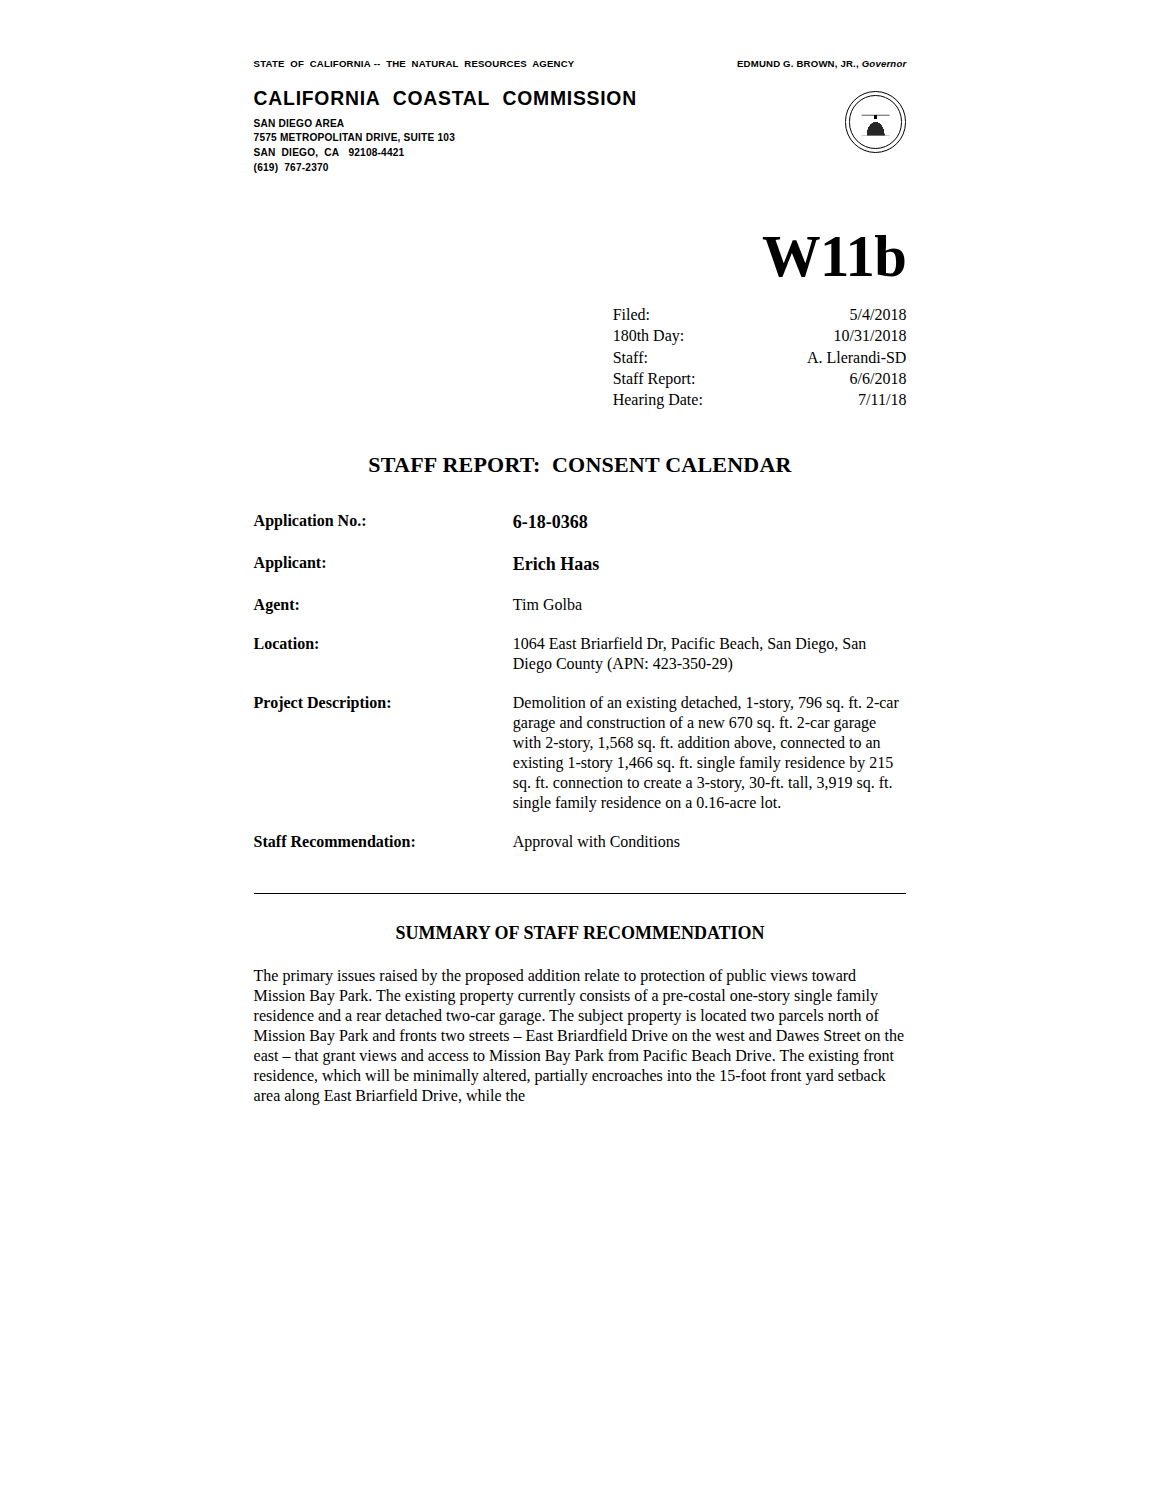STATE OF CALIFORNIA -- THE NATURAL RESOURCES AGENCY
EDMUND G. BROWN, JR., Governor
CALIFORNIA COASTAL COMMISSION
SAN DIEGO AREA
7575 METROPOLITAN DRIVE, SUITE 103
SAN DIEGO, CA 92108-4421
(619) 767-2370
W11b
| Filed: | 5/4/2018 |
| 180th Day: | 10/31/2018 |
| Staff: | A. Llerandi-SD |
| Staff Report: | 6/6/2018 |
| Hearing Date: | 7/11/18 |
STAFF REPORT: CONSENT CALENDAR
| Application No.: | 6-18-0368 |
| Applicant: | Erich Haas |
| Agent: | Tim Golba |
| Location: | 1064 East Briarfield Dr, Pacific Beach, San Diego, San Diego County (APN: 423-350-29) |
| Project Description: | Demolition of an existing detached, 1-story, 796 sq. ft. 2-car garage and construction of a new 670 sq. ft. 2-car garage with 2-story, 1,568 sq. ft. addition above, connected to an existing 1-story 1,466 sq. ft. single family residence by 215 sq. ft. connection to create a 3-story, 30-ft. tall, 3,919 sq. ft. single family residence on a 0.16-acre lot. |
| Staff Recommendation: | Approval with Conditions |
SUMMARY OF STAFF RECOMMENDATION
The primary issues raised by the proposed addition relate to protection of public views toward Mission Bay Park. The existing property currently consists of a pre-costal one-story single family residence and a rear detached two-car garage. The subject property is located two parcels north of Mission Bay Park and fronts two streets – East Briardfield Drive on the west and Dawes Street on the east – that grant views and access to Mission Bay Park from Pacific Beach Drive. The existing front residence, which will be minimally altered, partially encroaches into the 15-foot front yard setback area along East Briarfield Drive, while the